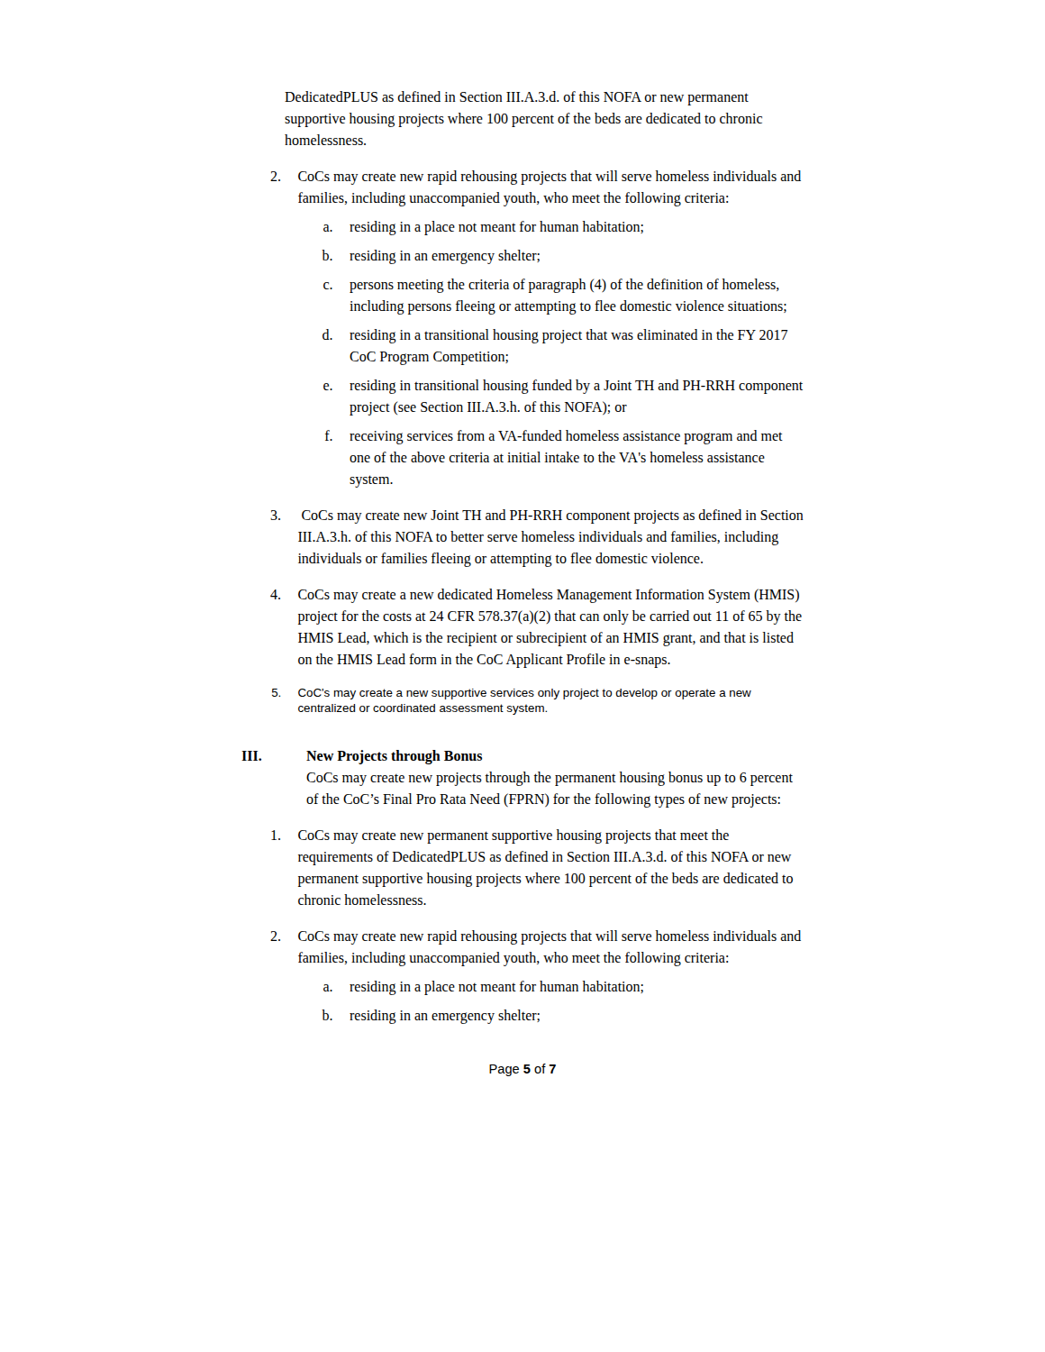DedicatedPLUS as defined in Section III.A.3.d. of this NOFA or new permanent supportive housing projects where 100 percent of the beds are dedicated to chronic homelessness.
CoCs may create new rapid rehousing projects that will serve homeless individuals and families, including unaccompanied youth, who meet the following criteria:
residing in a place not meant for human habitation;
residing in an emergency shelter;
persons meeting the criteria of paragraph (4) of the definition of homeless, including persons fleeing or attempting to flee domestic violence situations;
residing in a transitional housing project that was eliminated in the FY 2017 CoC Program Competition;
residing in transitional housing funded by a Joint TH and PH-RRH component project (see Section III.A.3.h. of this NOFA); or
receiving services from a VA-funded homeless assistance program and met one of the above criteria at initial intake to the VA's homeless assistance system.
CoCs may create new Joint TH and PH-RRH component projects as defined in Section III.A.3.h. of this NOFA to better serve homeless individuals and families, including individuals or families fleeing or attempting to flee domestic violence.
CoCs may create a new dedicated Homeless Management Information System (HMIS) project for the costs at 24 CFR 578.37(a)(2) that can only be carried out 11 of 65 by the HMIS Lead, which is the recipient or subrecipient of an HMIS grant, and that is listed on the HMIS Lead form in the CoC Applicant Profile in e-snaps.
CoC's may create a new supportive services only project to develop or operate a new centralized or coordinated assessment system.
III.
New Projects through Bonus
CoCs may create new projects through the permanent housing bonus up to 6 percent of the CoC’s Final Pro Rata Need (FPRN) for the following types of new projects:
CoCs may create new permanent supportive housing projects that meet the requirements of DedicatedPLUS as defined in Section III.A.3.d. of this NOFA or new permanent supportive housing projects where 100 percent of the beds are dedicated to chronic homelessness.
CoCs may create new rapid rehousing projects that will serve homeless individuals and families, including unaccompanied youth, who meet the following criteria:
residing in a place not meant for human habitation;
residing in an emergency shelter;
Page 5 of 7